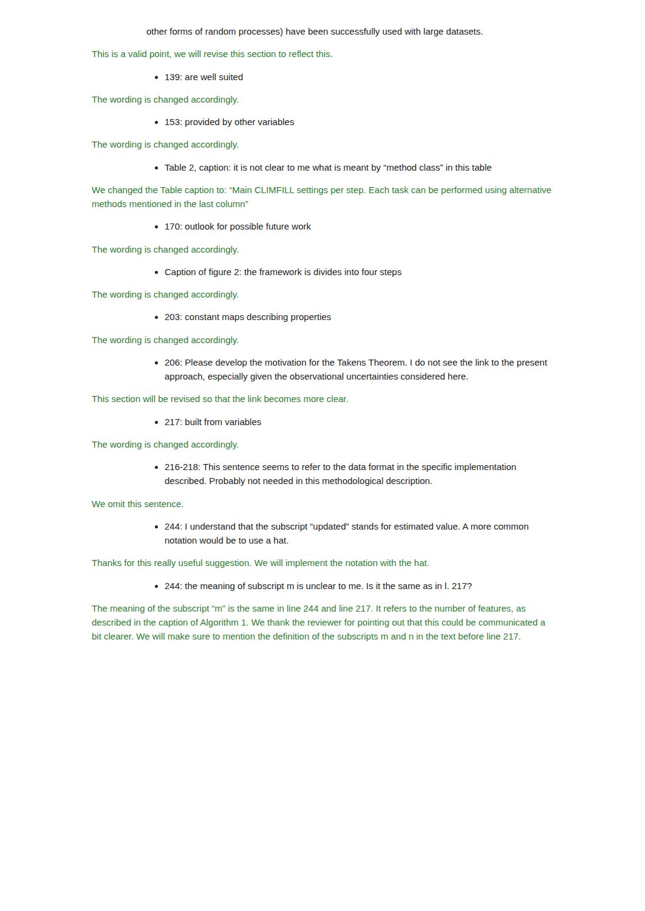other forms of random processes) have been successfully used with large datasets.
This is a valid point, we will revise this section to reflect this.
139: are well suited
The wording is changed accordingly.
153: provided by other variables
The wording is changed accordingly.
Table 2, caption: it is not clear to me what is meant by “method class” in this table
We changed the Table caption to: “Main CLIMFILL settings per step. Each task can be performed using alternative methods mentioned in the last column”
170: outlook for possible future work
The wording is changed accordingly.
Caption of figure 2: the framework is divides into four steps
The wording is changed accordingly.
203: constant maps describing properties
The wording is changed accordingly.
206: Please develop the motivation for the Takens Theorem. I do not see the link to the present approach, especially given the observational uncertainties considered here.
This section will be revised so that the link becomes more clear.
217: built from variables
The wording is changed accordingly.
216-218: This sentence seems to refer to the data format in the specific implementation described. Probably not needed in this methodological description.
We omit this sentence.
244: I understand that the subscript “updated” stands for estimated value. A more common notation would be to use a hat.
Thanks for this really useful suggestion. We will implement the notation with the hat.
244: the meaning of subscript m is unclear to me. Is it the same as in l. 217?
The meaning of the subscript “m” is the same in line 244 and line 217. It refers to the number of features, as described in the caption of Algorithm 1. We thank the reviewer for pointing out that this could be communicated a bit clearer. We will make sure to mention the definition of the subscripts m and n in the text before line 217.